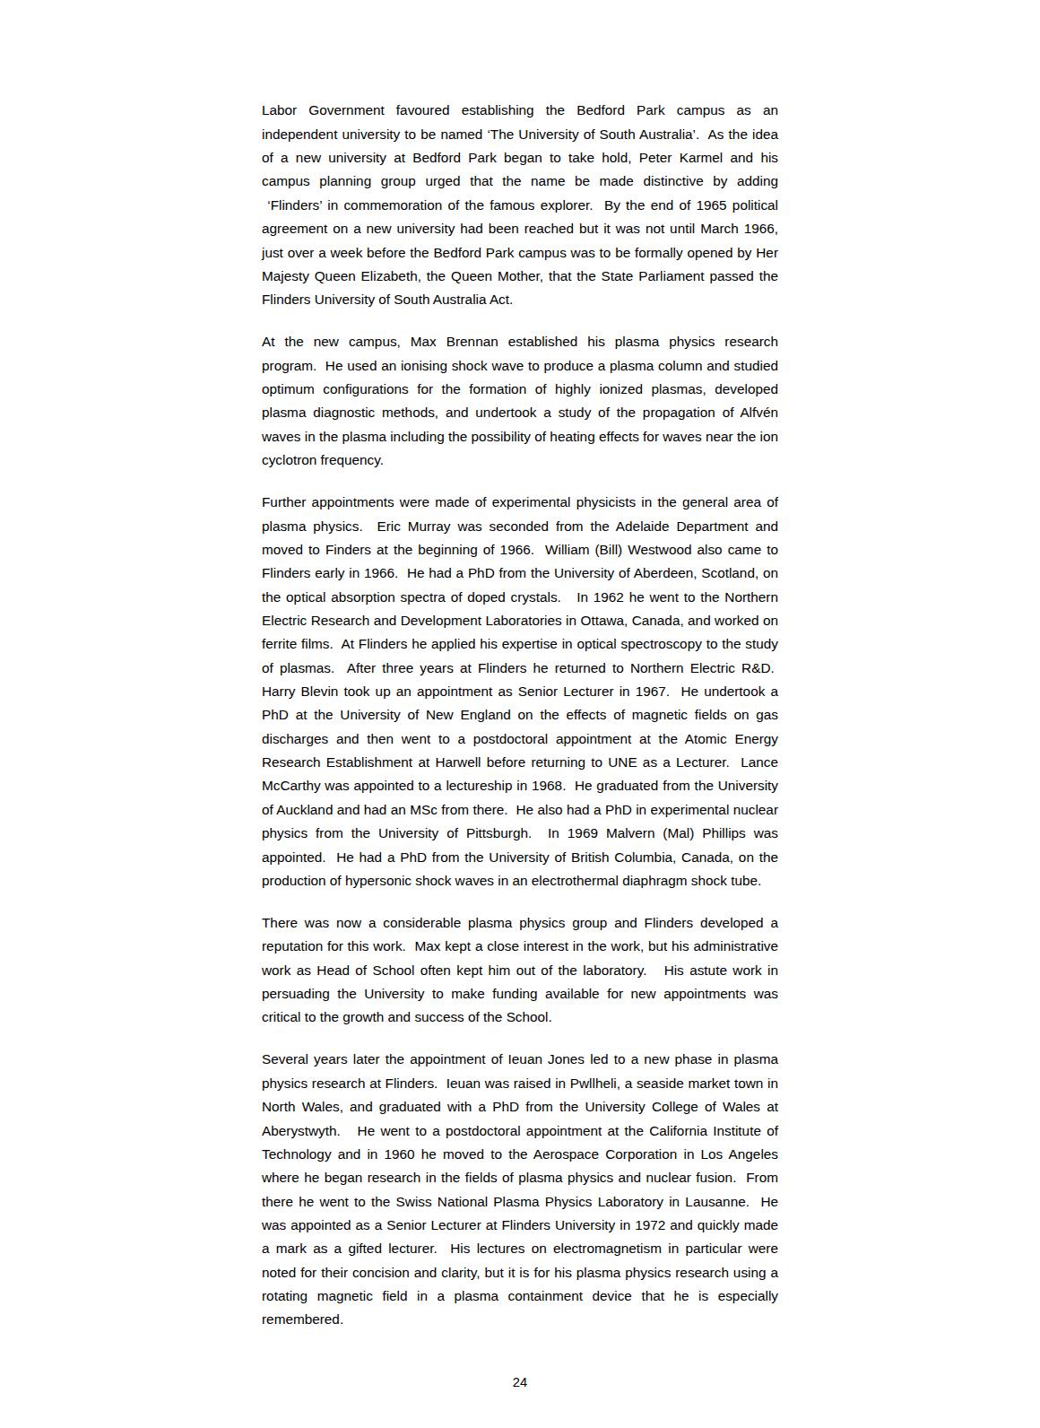Labor Government favoured establishing the Bedford Park campus as an independent university to be named ‘The University of South Australia’. As the idea of a new university at Bedford Park began to take hold, Peter Karmel and his campus planning group urged that the name be made distinctive by adding ‘Flinders’ in commemoration of the famous explorer. By the end of 1965 political agreement on a new university had been reached but it was not until March 1966, just over a week before the Bedford Park campus was to be formally opened by Her Majesty Queen Elizabeth, the Queen Mother, that the State Parliament passed the Flinders University of South Australia Act.
At the new campus, Max Brennan established his plasma physics research program. He used an ionising shock wave to produce a plasma column and studied optimum configurations for the formation of highly ionized plasmas, developed plasma diagnostic methods, and undertook a study of the propagation of Alfvén waves in the plasma including the possibility of heating effects for waves near the ion cyclotron frequency.
Further appointments were made of experimental physicists in the general area of plasma physics. Eric Murray was seconded from the Adelaide Department and moved to Finders at the beginning of 1966. William (Bill) Westwood also came to Flinders early in 1966. He had a PhD from the University of Aberdeen, Scotland, on the optical absorption spectra of doped crystals. In 1962 he went to the Northern Electric Research and Development Laboratories in Ottawa, Canada, and worked on ferrite films. At Flinders he applied his expertise in optical spectroscopy to the study of plasmas. After three years at Flinders he returned to Northern Electric R&D. Harry Blevin took up an appointment as Senior Lecturer in 1967. He undertook a PhD at the University of New England on the effects of magnetic fields on gas discharges and then went to a postdoctoral appointment at the Atomic Energy Research Establishment at Harwell before returning to UNE as a Lecturer. Lance McCarthy was appointed to a lectureship in 1968. He graduated from the University of Auckland and had an MSc from there. He also had a PhD in experimental nuclear physics from the University of Pittsburgh. In 1969 Malvern (Mal) Phillips was appointed. He had a PhD from the University of British Columbia, Canada, on the production of hypersonic shock waves in an electrothermal diaphragm shock tube.
There was now a considerable plasma physics group and Flinders developed a reputation for this work. Max kept a close interest in the work, but his administrative work as Head of School often kept him out of the laboratory. His astute work in persuading the University to make funding available for new appointments was critical to the growth and success of the School.
Several years later the appointment of Ieuan Jones led to a new phase in plasma physics research at Flinders. Ieuan was raised in Pwllheli, a seaside market town in North Wales, and graduated with a PhD from the University College of Wales at Aberystwyth. He went to a postdoctoral appointment at the California Institute of Technology and in 1960 he moved to the Aerospace Corporation in Los Angeles where he began research in the fields of plasma physics and nuclear fusion. From there he went to the Swiss National Plasma Physics Laboratory in Lausanne. He was appointed as a Senior Lecturer at Flinders University in 1972 and quickly made a mark as a gifted lecturer. His lectures on electromagnetism in particular were noted for their concision and clarity, but it is for his plasma physics research using a rotating magnetic field in a plasma containment device that he is especially remembered.
24